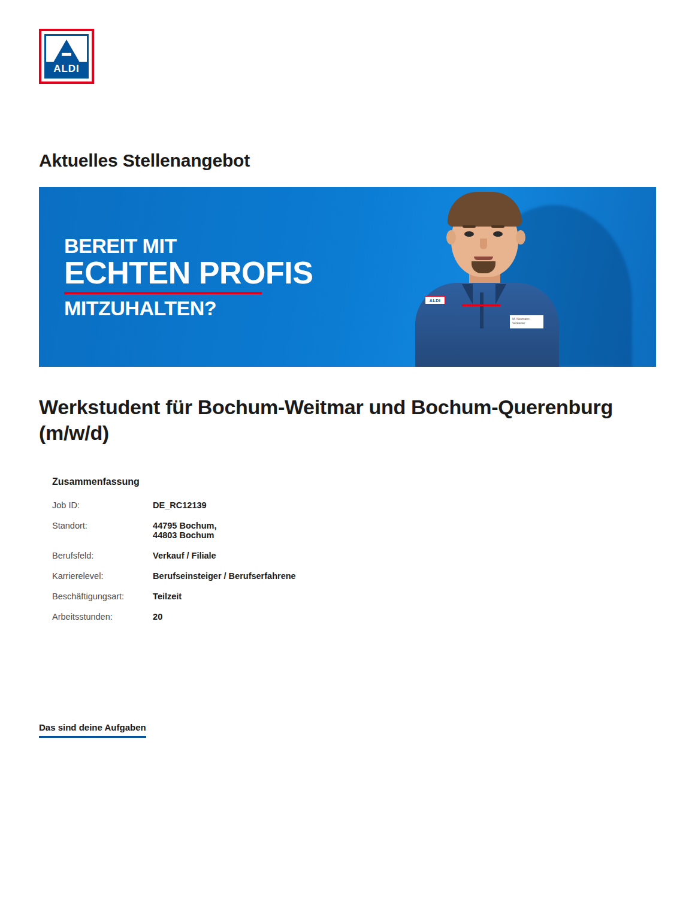ALDI
Aktuelles Stellenangebot
Bereit mit
Echten Profis
Mitzuhalten?
ALDI
M. Neumann
Verkäufer
Werkstudent für Bochum-Weitmar und Bochum-Querenburg (m/w/d)
Zusammenfassung
| Job ID: | DE_RC12139 |
| Standort: | 44795 Bochum, 44803 Bochum |
| Berufsfeld: | Verkauf / Filiale |
| Karrierelevel: | Berufseinsteiger / Berufserfahrene |
| Beschäftigungsart: | Teilzeit |
| Arbeitsstunden: | 20 |
Das sind deine Aufgaben